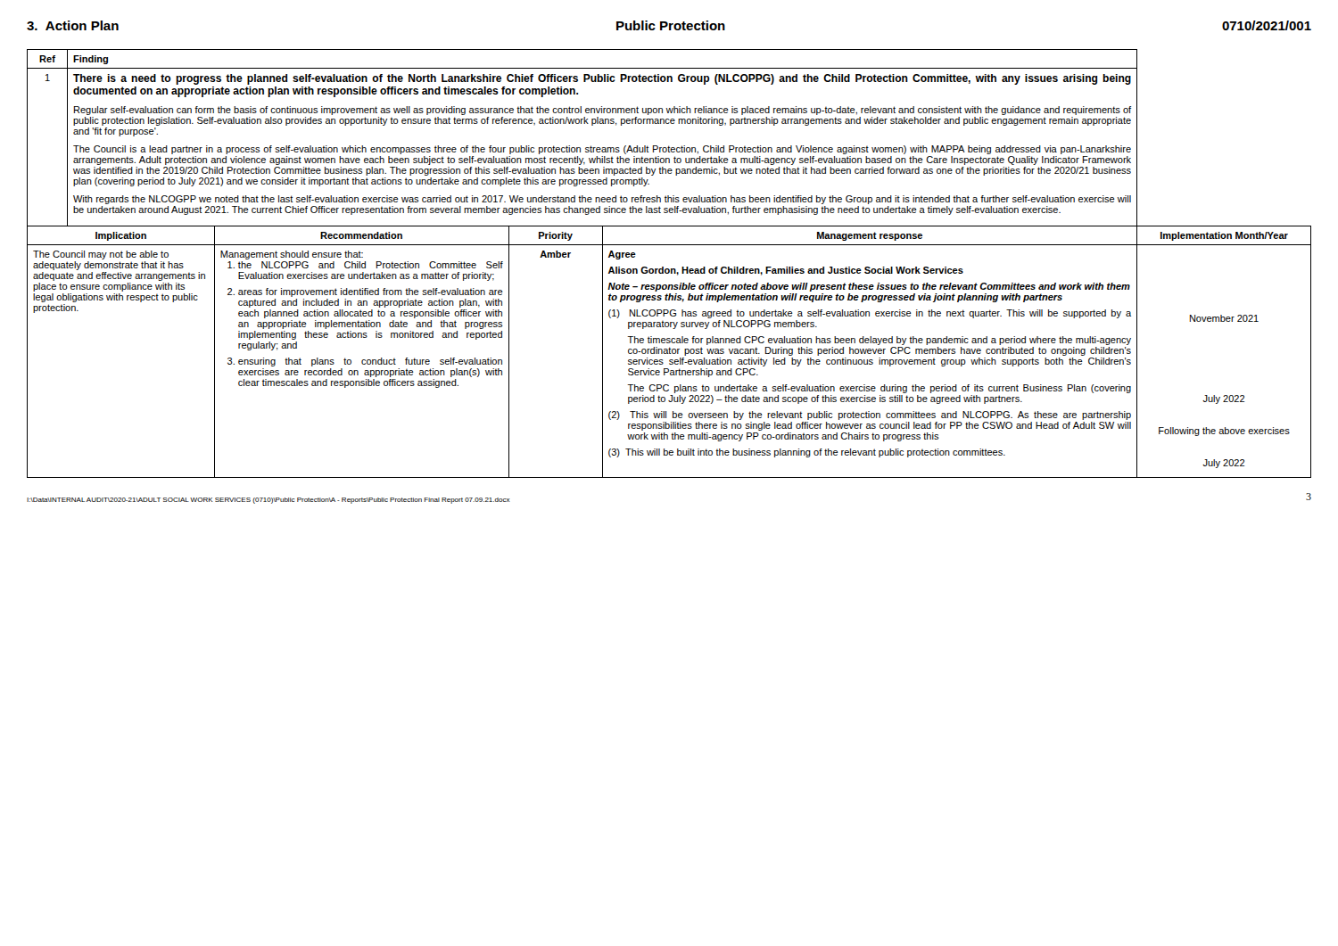3. Action Plan
Public Protection
0710/2021/001
| Ref | Finding |
| --- | --- |
| 1 | There is a need to progress the planned self-evaluation of the North Lanarkshire Chief Officers Public Protection Group (NLCOPPG) and the Child Protection Committee, with any issues arising being documented on an appropriate action plan with responsible officers and timescales for completion. Regular self-evaluation can form the basis of continuous improvement as well as providing assurance that the control environment upon which reliance is placed remains up-to-date, relevant and consistent with the guidance and requirements of public protection legislation. Self-evaluation also provides an opportunity to ensure that terms of reference, action/work plans, performance monitoring, partnership arrangements and wider stakeholder and public engagement remain appropriate and 'fit for purpose'. The Council is a lead partner in a process of self-evaluation which encompasses three of the four public protection streams (Adult Protection, Child Protection and Violence against women) with MAPPA being addressed via pan-Lanarkshire arrangements. Adult protection and violence against women have each been subject to self-evaluation most recently, whilst the intention to undertake a multi-agency self-evaluation based on the Care Inspectorate Quality Indicator Framework was identified in the 2019/20 Child Protection Committee business plan. The progression of this self-evaluation has been impacted by the pandemic, but we noted that it had been carried forward as one of the priorities for the 2020/21 business plan (covering period to July 2021) and we consider it important that actions to undertake and complete this are progressed promptly. With regards the NLCOGPP we noted that the last self-evaluation exercise was carried out in 2017. We understand the need to refresh this evaluation has been identified by the Group and it is intended that a further self-evaluation exercise will be undertaken around August 2021. The current Chief Officer representation from several member agencies has changed since the last self-evaluation, further emphasising the need to undertake a timely self-evaluation exercise. |
| Implication | Recommendation | Priority | Management response | Implementation Month/Year |
| The Council may not be able to adequately demonstrate that it has adequate and effective arrangements in place to ensure compliance with its legal obligations with respect to public protection. | Management should ensure that: the NLCOPPG and Child Protection Committee Self Evaluation exercises are undertaken as a matter of priority; areas for improvement identified from the self-evaluation are captured and included in an appropriate action plan, with each planned action allocated to a responsible officer with an appropriate implementation date and that progress implementing these actions is monitored and reported regularly; and ensuring that plans to conduct future self-evaluation exercises are recorded on appropriate action plan(s) with clear timescales and responsible officers assigned. | Amber | Agree Alison Gordon, Head of Children, Families and Justice Social Work Services Note – responsible officer noted above will present these issues to the relevant Committees and work with them to progress this, but implementation will require to be progressed via joint planning with partners (1) NLCOPPG has agreed to undertake a self-evaluation exercise in the next quarter. This will be supported by a preparatory survey of NLCOPPG members. The timescale for planned CPC evaluation has been delayed by the pandemic and a period where the multi-agency co-ordinator post was vacant. During this period however CPC members have contributed to ongoing children's services self-evaluation activity led by the continuous improvement group which supports both the Children's Service Partnership and CPC. The CPC plans to undertake a self-evaluation exercise during the period of its current Business Plan (covering period to July 2022) – the date and scope of this exercise is still to be agreed with partners. (2) This will be overseen by the relevant public protection committees and NLCOPPG. As these are partnership responsibilities there is no single lead officer however as council lead for PP the CSWO and Head of Adult SW will work with the multi-agency PP co-ordinators and Chairs to progress this (3) This will be built into the business planning of the relevant public protection committees. | November 2021 July 2022 Following the above exercises July 2022 |
I:\Data\INTERNAL AUDIT\2020-21\ADULT SOCIAL WORK SERVICES (0710)\Public Protection\A - Reports\Public Protection Final Report 07.09.21.docx
3